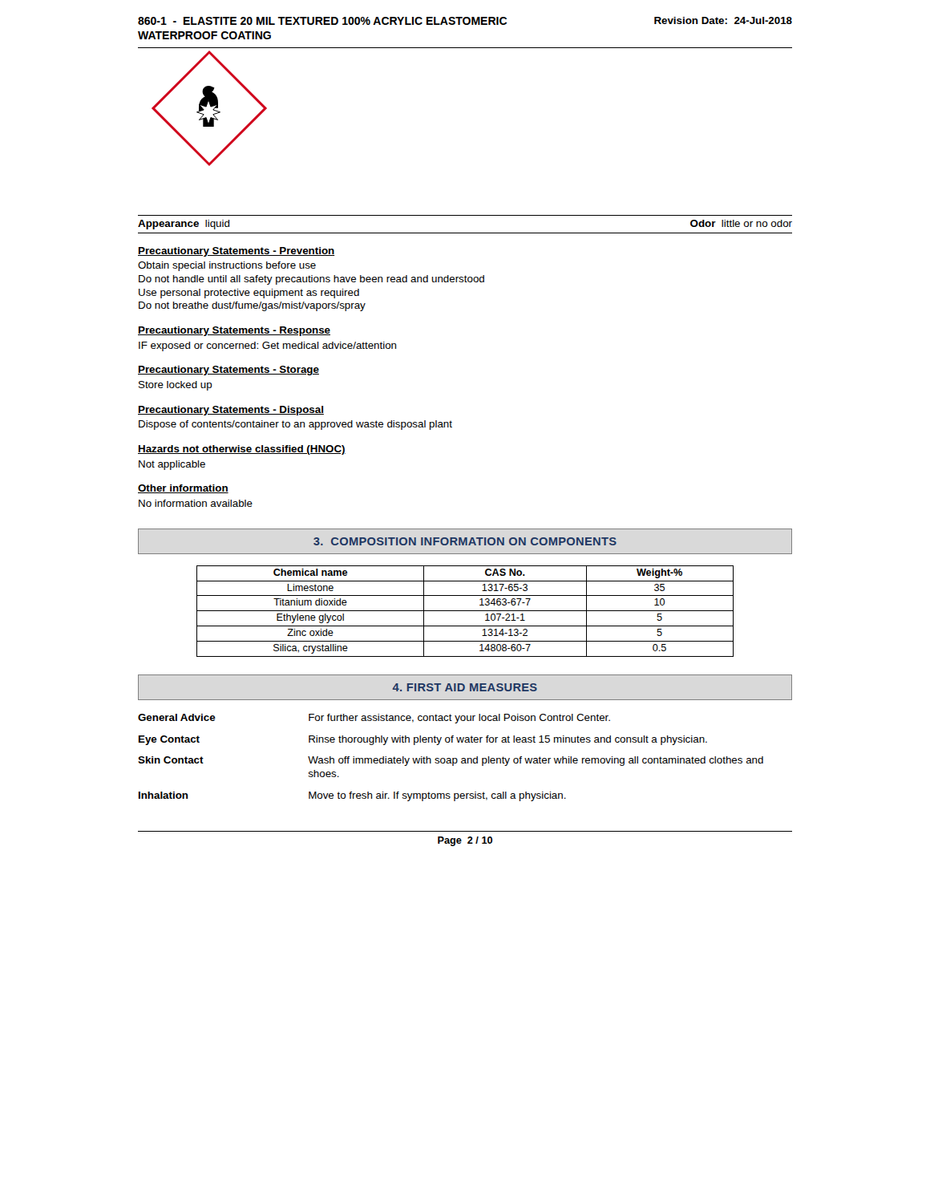860-1 - ELASTITE 20 MIL TEXTURED 100% ACRYLIC ELASTOMERIC WATERPROOF COATING
Revision Date: 24-Jul-2018
Appearance liquid
Odor little or no odor
Precautionary Statements - Prevention
Obtain special instructions before use
Do not handle until all safety precautions have been read and understood
Use personal protective equipment as required
Do not breathe dust/fume/gas/mist/vapors/spray
Precautionary Statements - Response
IF exposed or concerned: Get medical advice/attention
Precautionary Statements - Storage
Store locked up
Precautionary Statements - Disposal
Dispose of contents/container to an approved waste disposal plant
Hazards not otherwise classified (HNOC)
Not applicable
Other information
No information available
3. COMPOSITION INFORMATION ON COMPONENTS
| Chemical name | CAS No. | Weight-% |
| --- | --- | --- |
| Limestone | 1317-65-3 | 35 |
| Titanium dioxide | 13463-67-7 | 10 |
| Ethylene glycol | 107-21-1 | 5 |
| Zinc oxide | 1314-13-2 | 5 |
| Silica, crystalline | 14808-60-7 | 0.5 |
4. FIRST AID MEASURES
| General Advice | For further assistance, contact your local Poison Control Center. |
| Eye Contact | Rinse thoroughly with plenty of water for at least 15 minutes and consult a physician. |
| Skin Contact | Wash off immediately with soap and plenty of water while removing all contaminated clothes and shoes. |
| Inhalation | Move to fresh air. If symptoms persist, call a physician. |
Page 2 / 10